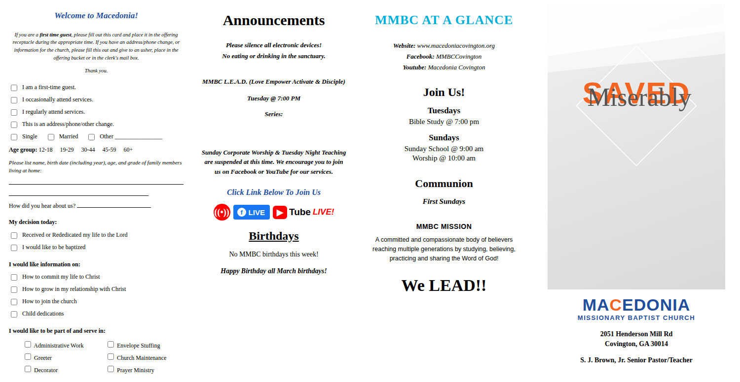Welcome to Macedonia!
If you are a first time guest, please fill out this card and place it in the offering receptacle during the appropriate time. If you have an address/phone change, or information for the church, please fill this out and give to an usher, place in the offering bucket or in the clerk's mail box.
Thank you.
I am a first-time guest.
I occasionally attend services.
I regularly attend services.
This is an address/phone/other change.
Single Married Other ________________
Age group: 12-18 19-29 30-44 45-59 60+
Please list name, birth date (including year), age, and grade of family members living at home:
How did you hear about us?
My decision today:
Received or Rededicated my life to the Lord
I would like to be baptized
I would like information on:
How to commit my life to Christ
How to grow in my relationship with Christ
How to join the church
Child dedications
I would like to be part of and serve in:
Administrative Work Envelope Stuffing Greeter Church Maintenance Decorator Prayer Ministry
Announcements
Please silence all electronic devices!
No eating or drinking in the sanctuary.
MMBC L.E.A.D. (Love Empower Activate & Disciple)
Tuesday @ 7:00 PM
Series:
Sunday Corporate Worship & Tuesday Night Teaching are suspended at this time. We encourage you to join us on Facebook or YouTube for our services.
Click Link Below To Join Us
((•)) f LIVE ▶ Tube LIVE!
Birthdays
No MMBC birthdays this week!
Happy Birthday all March birthdays!
MMBC AT A GLANCE
Website: www.macedoniacovington.org
Facebook: MMBCCovington
Youtube: Macedonia Covington
Join Us!
Tuesdays
Bible Study @ 7:00 pm
Sundays
Sunday School @ 9:00 am
Worship @ 10:00 am
Communion
First Sundays
MMBC MISSION
A committed and compassionate body of believers reaching multiple generations by studying, believing, practicing and sharing the Word of God!
We LEAD!!
SAVED
Miserably
MACEDONIA
MISSIONARY BAPTIST CHURCH
2051 Henderson Mill Rd
Covington, GA 30014
S. J. Brown, Jr. Senior Pastor/Teacher